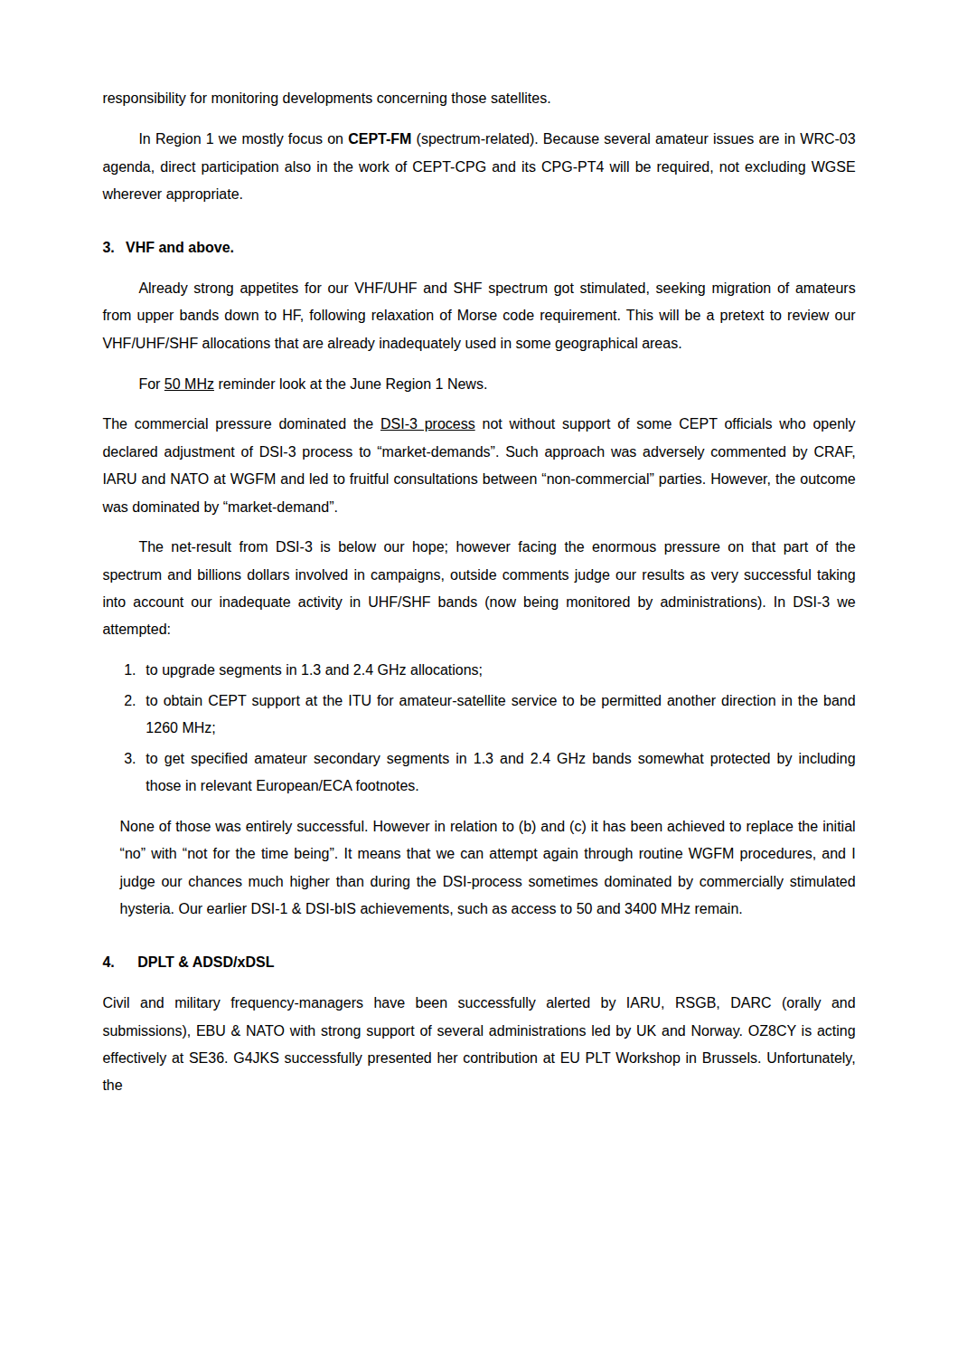responsibility for monitoring developments concerning those satellites.
In Region 1 we mostly focus on CEPT-FM (spectrum-related). Because several amateur issues are in WRC-03 agenda, direct participation also in the work of CEPT-CPG and its CPG-PT4 will be required, not excluding WGSE wherever appropriate.
3. VHF and above.
Already strong appetites for our VHF/UHF and SHF spectrum got stimulated, seeking migration of amateurs from upper bands down to HF, following relaxation of Morse code requirement. This will be a pretext to review our VHF/UHF/SHF allocations that are already inadequately used in some geographical areas.
For 50 MHz reminder look at the June Region 1 News.
The commercial pressure dominated the DSI-3 process not without support of some CEPT officials who openly declared adjustment of DSI-3 process to “market-demands”. Such approach was adversely commented by CRAF, IARU and NATO at WGFM and led to fruitful consultations between “non-commercial” parties. However, the outcome was dominated by “market-demand”.
The net-result from DSI-3 is below our hope; however facing the enormous pressure on that part of the spectrum and billions dollars involved in campaigns, outside comments judge our results as very successful taking into account our inadequate activity in UHF/SHF bands (now being monitored by administrations). In DSI-3 we attempted:
to upgrade segments in 1.3 and 2.4 GHz allocations;
to obtain CEPT support at the ITU for amateur-satellite service to be permitted another direction in the band 1260 MHz;
to get specified amateur secondary segments in 1.3 and 2.4 GHz bands somewhat protected by including those in relevant European/ECA footnotes.
None of those was entirely successful. However in relation to (b) and (c) it has been achieved to replace the initial “no” with “not for the time being”. It means that we can attempt again through routine WGFM procedures, and I judge our chances much higher than during the DSI-process sometimes dominated by commercially stimulated hysteria. Our earlier DSI-1 & DSI-bIS achievements, such as access to 50 and 3400 MHz remain.
4. DPLT & ADSD/xDSL
Civil and military frequency-managers have been successfully alerted by IARU, RSGB, DARC (orally and submissions), EBU & NATO with strong support of several administrations led by UK and Norway. OZ8CY is acting effectively at SE36. G4JKS successfully presented her contribution at EU PLT Workshop in Brussels. Unfortunately, the